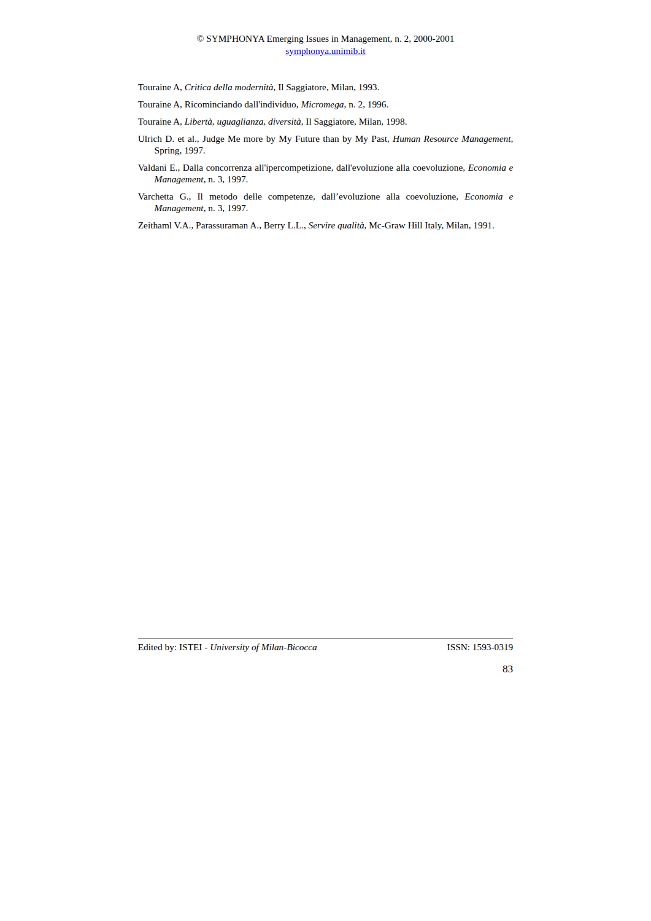© SYMPHONYA Emerging Issues in Management, n. 2, 2000-2001
symphonya.unimib.it
Touraine A, Critica della modernità, Il Saggiatore, Milan, 1993.
Touraine A, Ricominciando dall'individuo, Micromega, n. 2, 1996.
Touraine A, Libertà, uguaglianza, diversità, Il Saggiatore, Milan, 1998.
Ulrich D. et al., Judge Me more by My Future than by My Past, Human Resource Management, Spring, 1997.
Valdani E., Dalla concorrenza all'ipercompetizione, dall'evoluzione alla coevoluzione, Economia e Management, n. 3, 1997.
Varchetta G., Il metodo delle competenze, dall’evoluzione alla coevoluzione, Economia e Management, n. 3, 1997.
Zeithaml V.A., Parassuraman A., Berry L.L., Servire qualità, Mc-Graw Hill Italy, Milan, 1991.
Edited by: ISTEI - University of Milan-Bicocca
ISSN: 1593-0319
83